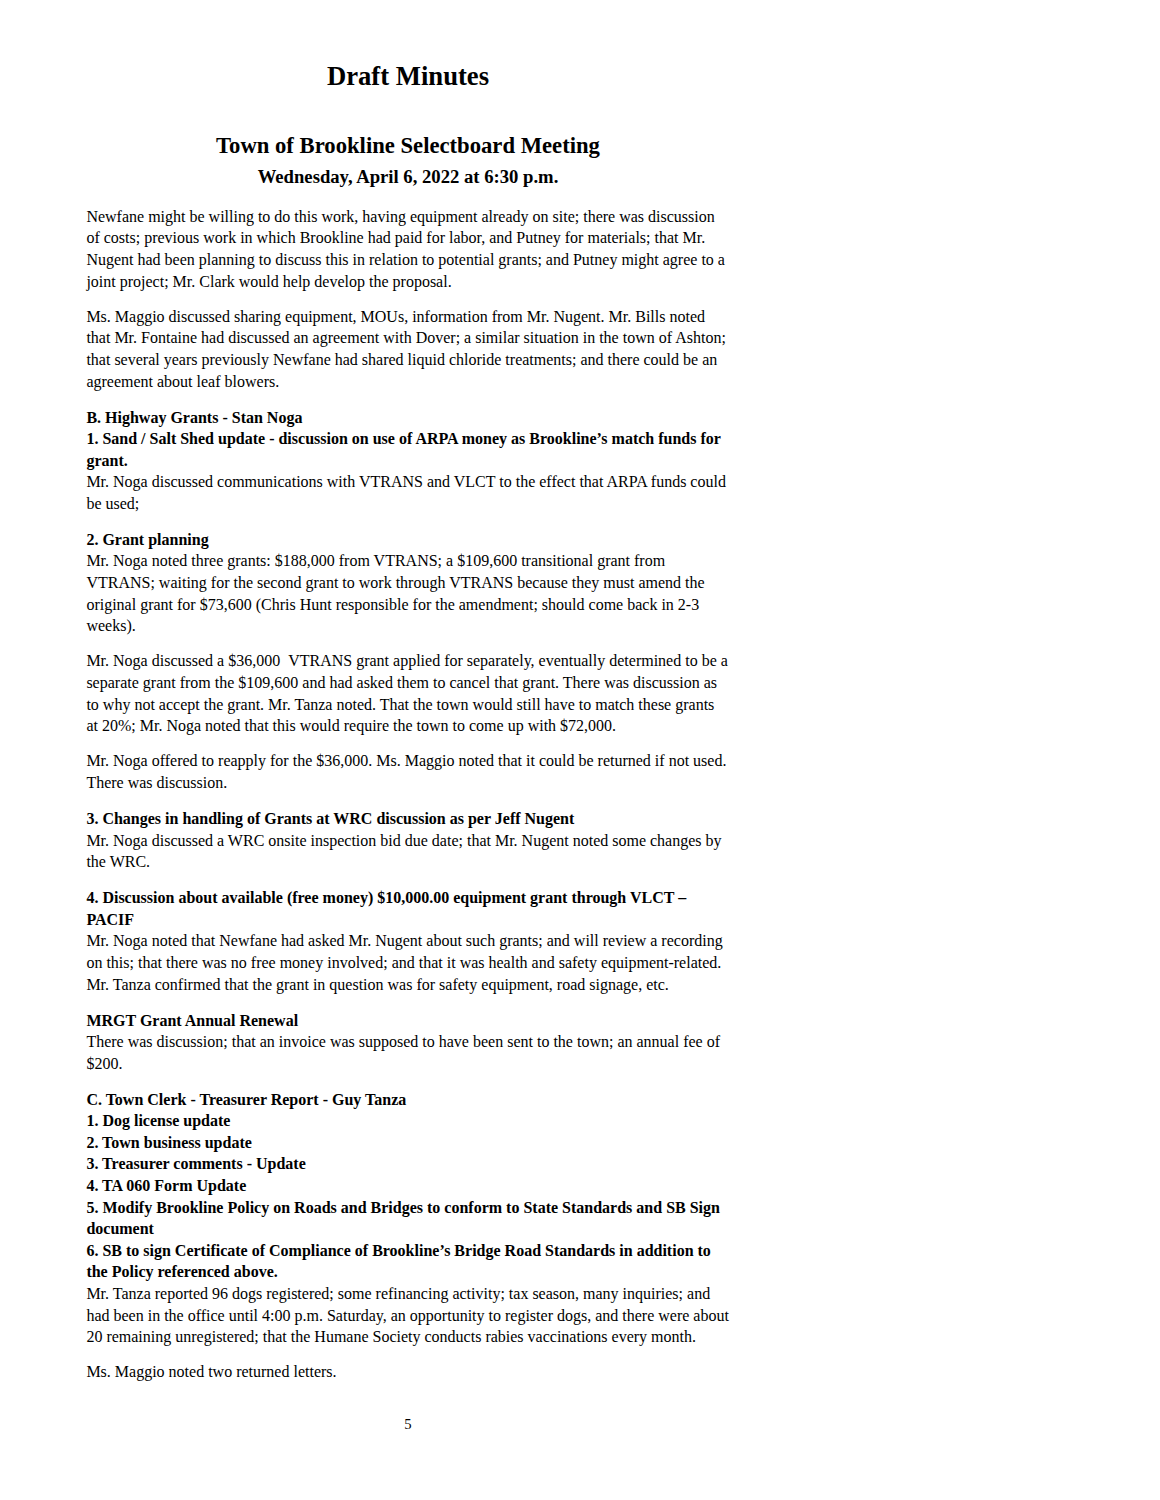Draft Minutes
Town of Brookline Selectboard Meeting
Wednesday, April 6, 2022 at 6:30 p.m.
Newfane might be willing to do this work, having equipment already on site; there was discussion of costs; previous work in which Brookline had paid for labor, and Putney for materials; that Mr. Nugent had been planning to discuss this in relation to potential grants; and Putney might agree to a joint project; Mr. Clark would help develop the proposal.
Ms. Maggio discussed sharing equipment, MOUs, information from Mr. Nugent. Mr. Bills noted that Mr. Fontaine had discussed an agreement with Dover; a similar situation in the town of Ashton; that several years previously Newfane had shared liquid chloride treatments; and there could be an agreement about leaf blowers.
B. Highway Grants - Stan Noga
1. Sand / Salt Shed update - discussion on use of ARPA money as Brookline’s match funds for grant.
Mr. Noga discussed communications with VTRANS and VLCT to the effect that ARPA funds could be used;
2. Grant planning
Mr. Noga noted three grants: $188,000 from VTRANS; a $109,600 transitional grant from VTRANS; waiting for the second grant to work through VTRANS because they must amend the original grant for $73,600 (Chris Hunt responsible for the amendment; should come back in 2-3 weeks).
Mr. Noga discussed a $36,000 VTRANS grant applied for separately, eventually determined to be a separate grant from the $109,600 and had asked them to cancel that grant. There was discussion as to why not accept the grant. Mr. Tanza noted. That the town would still have to match these grants at 20%; Mr. Noga noted that this would require the town to come up with $72,000.
Mr. Noga offered to reapply for the $36,000. Ms. Maggio noted that it could be returned if not used. There was discussion.
3. Changes in handling of Grants at WRC discussion as per Jeff Nugent
Mr. Noga discussed a WRC onsite inspection bid due date; that Mr. Nugent noted some changes by the WRC.
4. Discussion about available (free money) $10,000.00 equipment grant through VLCT – PACIF
Mr. Noga noted that Newfane had asked Mr. Nugent about such grants; and will review a recording on this; that there was no free money involved; and that it was health and safety equipment-related. Mr. Tanza confirmed that the grant in question was for safety equipment, road signage, etc.
MRGT Grant Annual Renewal
There was discussion; that an invoice was supposed to have been sent to the town; an annual fee of $200.
C. Town Clerk - Treasurer Report - Guy Tanza
1. Dog license update
2. Town business update
3. Treasurer comments - Update
4. TA 060 Form Update
5. Modify Brookline Policy on Roads and Bridges to conform to State Standards and SB Sign document
6. SB to sign Certificate of Compliance of Brookline’s Bridge Road Standards in addition to the Policy referenced above.
Mr. Tanza reported 96 dogs registered; some refinancing activity; tax season, many inquiries; and had been in the office until 4:00 p.m. Saturday, an opportunity to register dogs, and there were about 20 remaining unregistered; that the Humane Society conducts rabies vaccinations every month.
Ms. Maggio noted two returned letters.
5